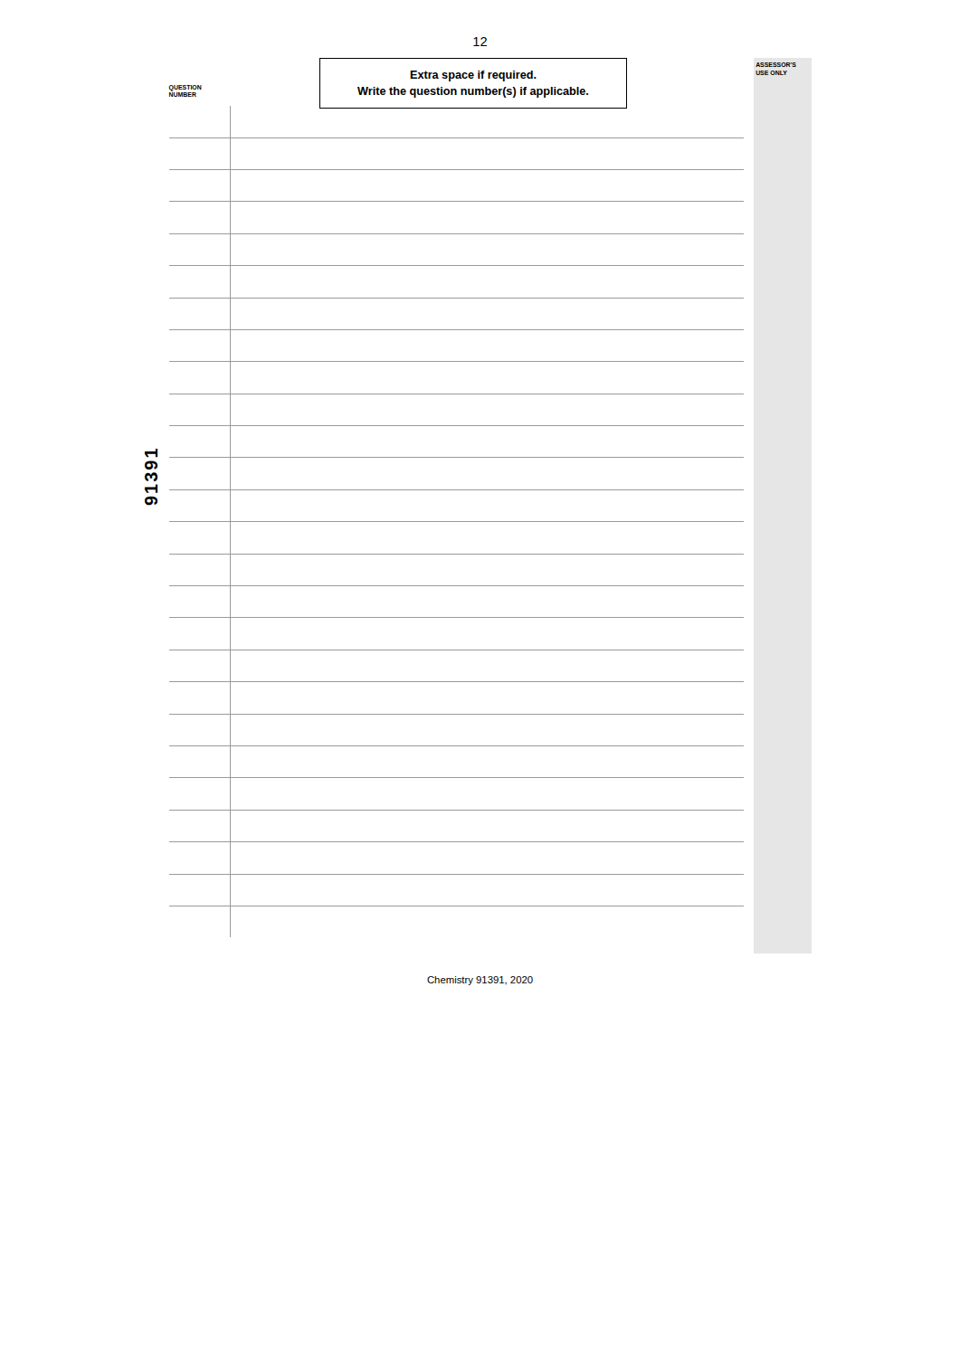12
91391
ASSESSOR'S
USE ONLY
Extra space if required.
Write the question number(s) if applicable.
QUESTION
NUMBER
Chemistry 91391, 2020